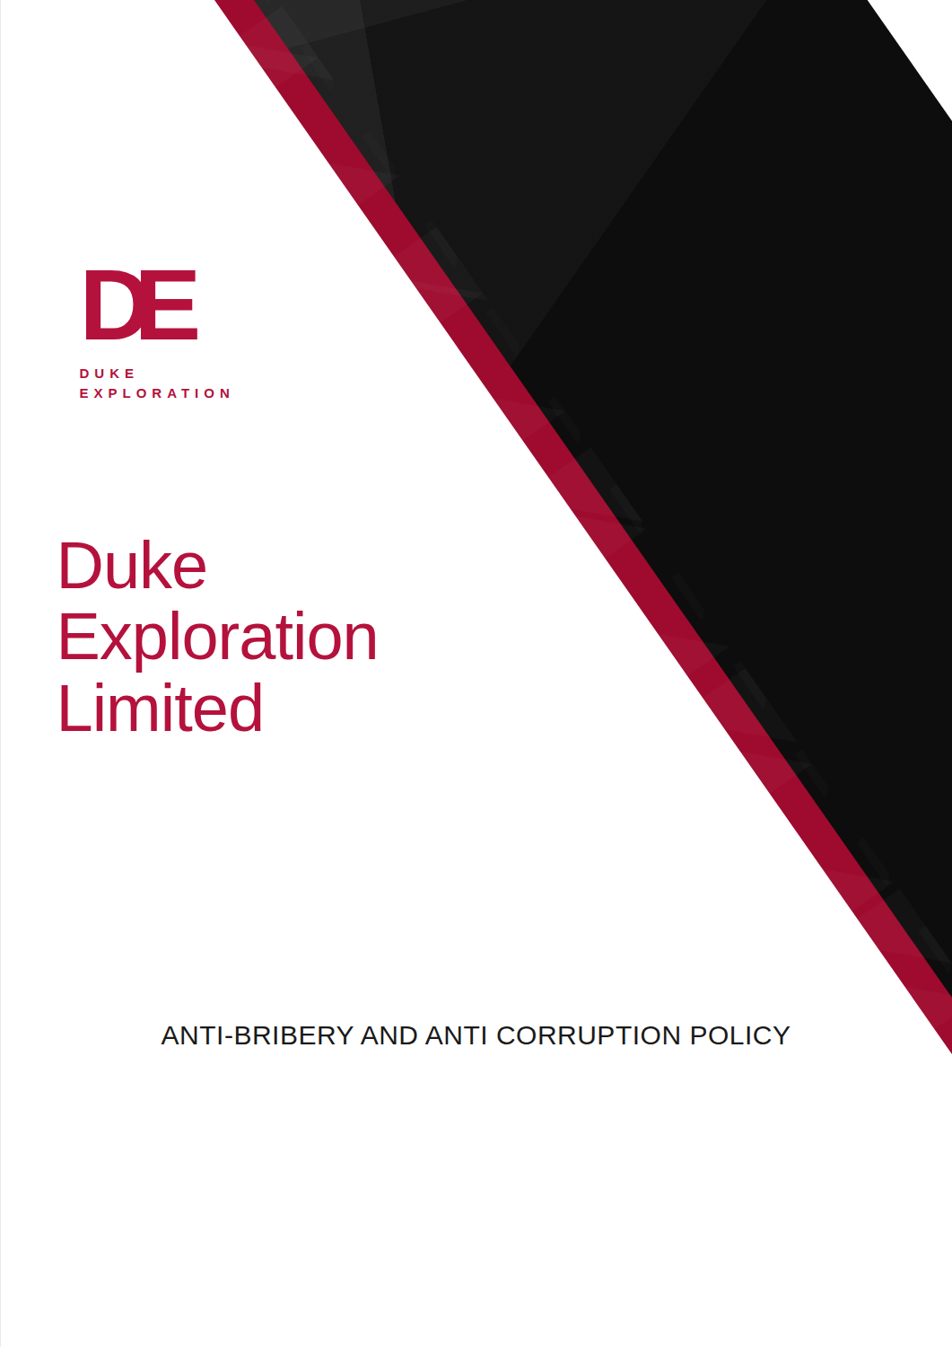DE
DUKE
EXPLORATION
Duke
Exploration
Limited
ANTI-BRIBERY AND ANTI CORRUPTION POLICY